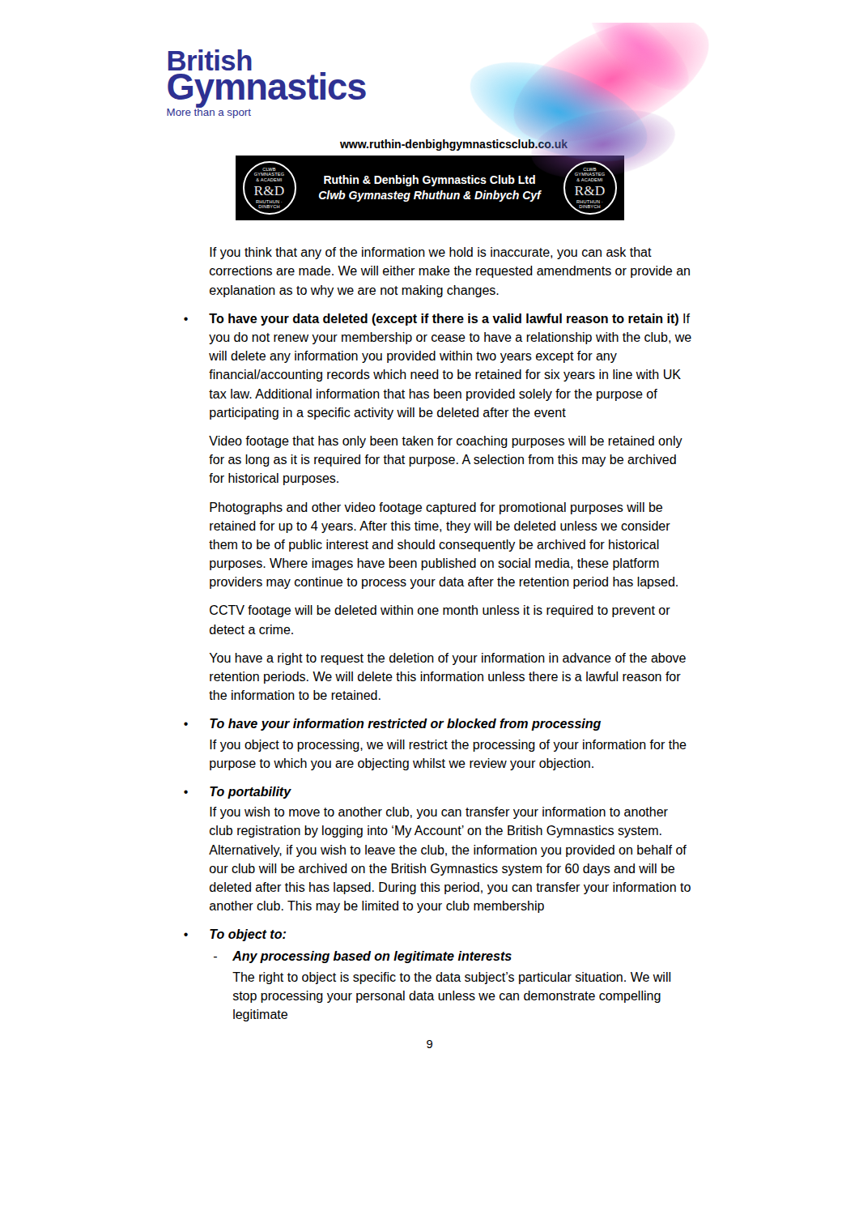British
Gymnastics
More than a sport
www.ruthin-denbighgymnasticsclub.co.uk
CLWB GYMNASTEG & ACADEMI R&D RHUTHUN · DINBYCH
Ruthin & Denbigh Gymnastics Club Ltd
Clwb Gymnasteg Rhuthun & Dinbych Cyf
CLWB GYMNASTEG & ACADEMI R&D RHUTHUN · DINBYCH
If you think that any of the information we hold is inaccurate, you can ask that corrections are made. We will either make the requested amendments or provide an explanation as to why we are not making changes.
To have your data deleted (except if there is a valid lawful reason to retain it) If you do not renew your membership or cease to have a relationship with the club, we will delete any information you provided within two years except for any financial/accounting records which need to be retained for six years in line with UK tax law. Additional information that has been provided solely for the purpose of participating in a specific activity will be deleted after the event
Video footage that has only been taken for coaching purposes will be retained only for as long as it is required for that purpose. A selection from this may be archived for historical purposes.
Photographs and other video footage captured for promotional purposes will be retained for up to 4 years. After this time, they will be deleted unless we consider them to be of public interest and should consequently be archived for historical purposes. Where images have been published on social media, these platform providers may continue to process your data after the retention period has lapsed.
CCTV footage will be deleted within one month unless it is required to prevent or detect a crime.
You have a right to request the deletion of your information in advance of the above retention periods. We will delete this information unless there is a lawful reason for the information to be retained.
To have your information restricted or blocked from processing If you object to processing, we will restrict the processing of your information for the purpose to which you are objecting whilst we review your objection.
To portability If you wish to move to another club, you can transfer your information to another club registration by logging into ‘My Account’ on the British Gymnastics system. Alternatively, if you wish to leave the club, the information you provided on behalf of our club will be archived on the British Gymnastics system for 60 days and will be deleted after this has lapsed. During this period, you can transfer your information to another club. This may be limited to your club membership
To object to:
Any processing based on legitimate interests The right to object is specific to the data subject’s particular situation. We will stop processing your personal data unless we can demonstrate compelling legitimate
9